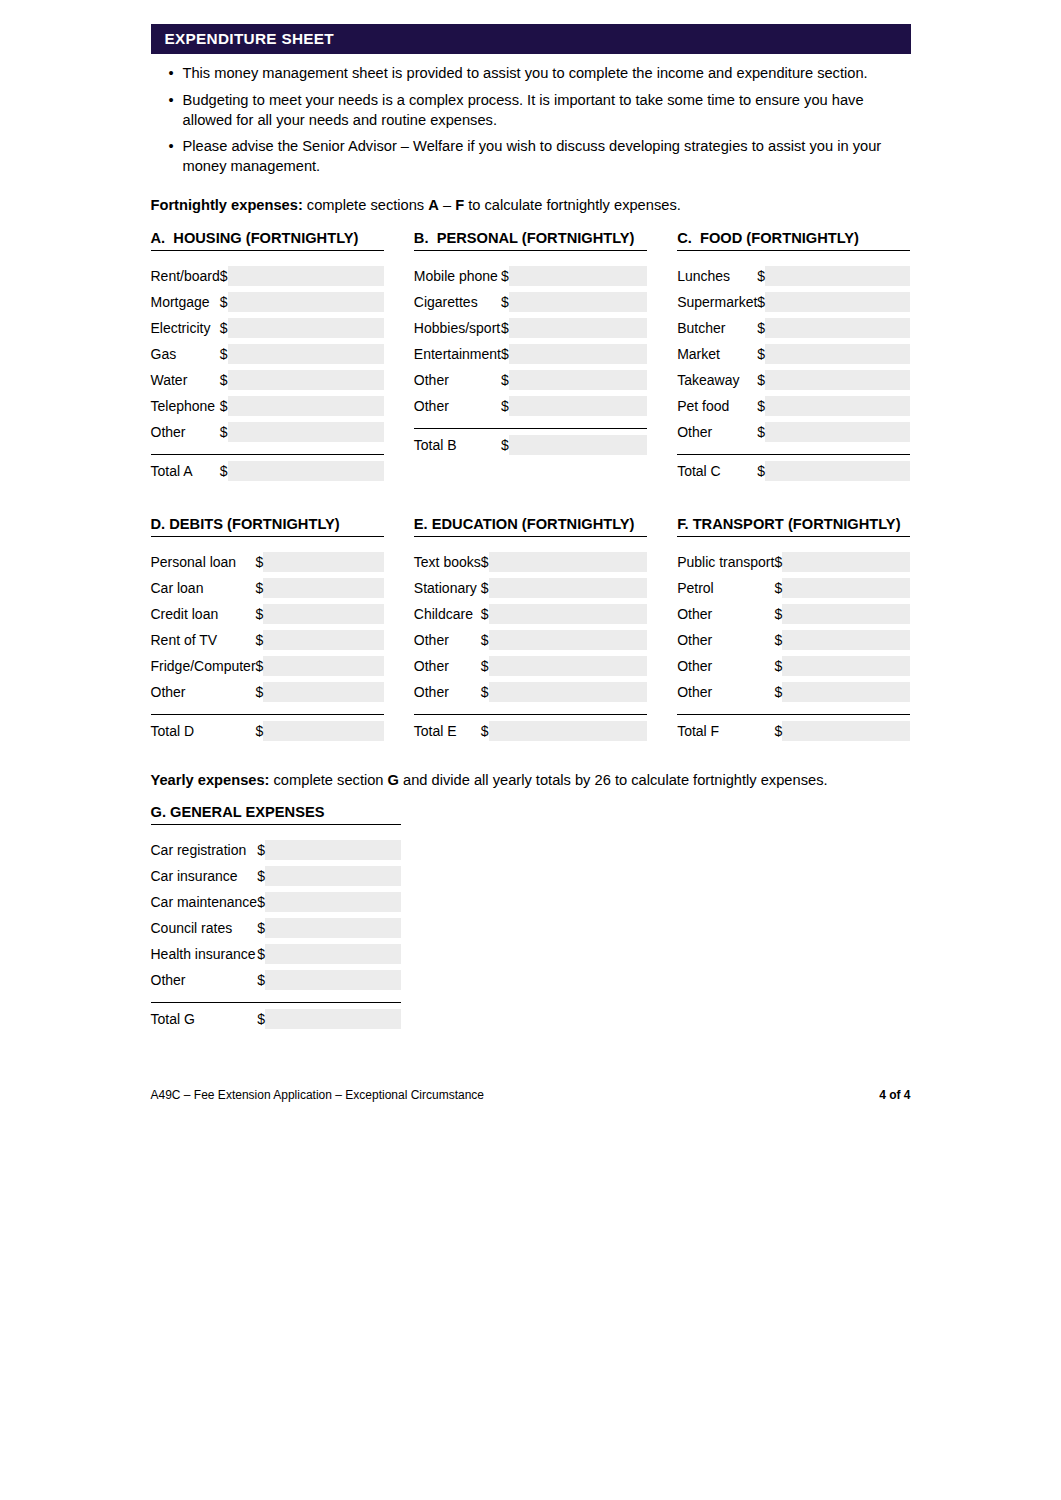EXPENDITURE SHEET
This money management sheet is provided to assist you to complete the income and expenditure section.
Budgeting to meet your needs is a complex process. It is important to take some time to ensure you have allowed for all your needs and routine expenses.
Please advise the Senior Advisor – Welfare if you wish to discuss developing strategies to assist you in your money management.
Fortnightly expenses: complete sections A – F to calculate fortnightly expenses.
A. HOUSING (FORTNIGHTLY)
| Rent/board | $ | |
| Mortgage | $ | |
| Electricity | $ | |
| Gas | $ | |
| Water | $ | |
| Telephone | $ | |
| Other | $ | |
| Total A | $ | |
B. PERSONAL (FORTNIGHTLY)
| Mobile phone | $ | |
| Cigarettes | $ | |
| Hobbies/sport | $ | |
| Entertainment | $ | |
| Other | $ | |
| Other | $ | |
| Total B | $ | |
C. FOOD (FORTNIGHTLY)
| Lunches | $ | |
| Supermarket | $ | |
| Butcher | $ | |
| Market | $ | |
| Takeaway | $ | |
| Pet food | $ | |
| Other | $ | |
| Total C | $ | |
D. DEBITS (FORTNIGHTLY)
| Personal loan | $ | |
| Car loan | $ | |
| Credit loan | $ | |
| Rent of TV | $ | |
| Fridge/Computer | $ | |
| Other | $ | |
| Total D | $ | |
E. EDUCATION (FORTNIGHTLY)
| Text books | $ | |
| Stationary | $ | |
| Childcare | $ | |
| Other | $ | |
| Other | $ | |
| Other | $ | |
| Total E | $ | |
F. TRANSPORT (FORTNIGHTLY)
| Public transport | $ | |
| Petrol | $ | |
| Other | $ | |
| Other | $ | |
| Other | $ | |
| Other | $ | |
| Total F | $ | |
Yearly expenses: complete section G and divide all yearly totals by 26 to calculate fortnightly expenses.
G. GENERAL EXPENSES
| Car registration | $ | |
| Car insurance | $ | |
| Car maintenance | $ | |
| Council rates | $ | |
| Health insurance | $ | |
| Other | $ | |
| Total G | $ | |
A49C – Fee Extension Application – Exceptional Circumstance
4 of 4